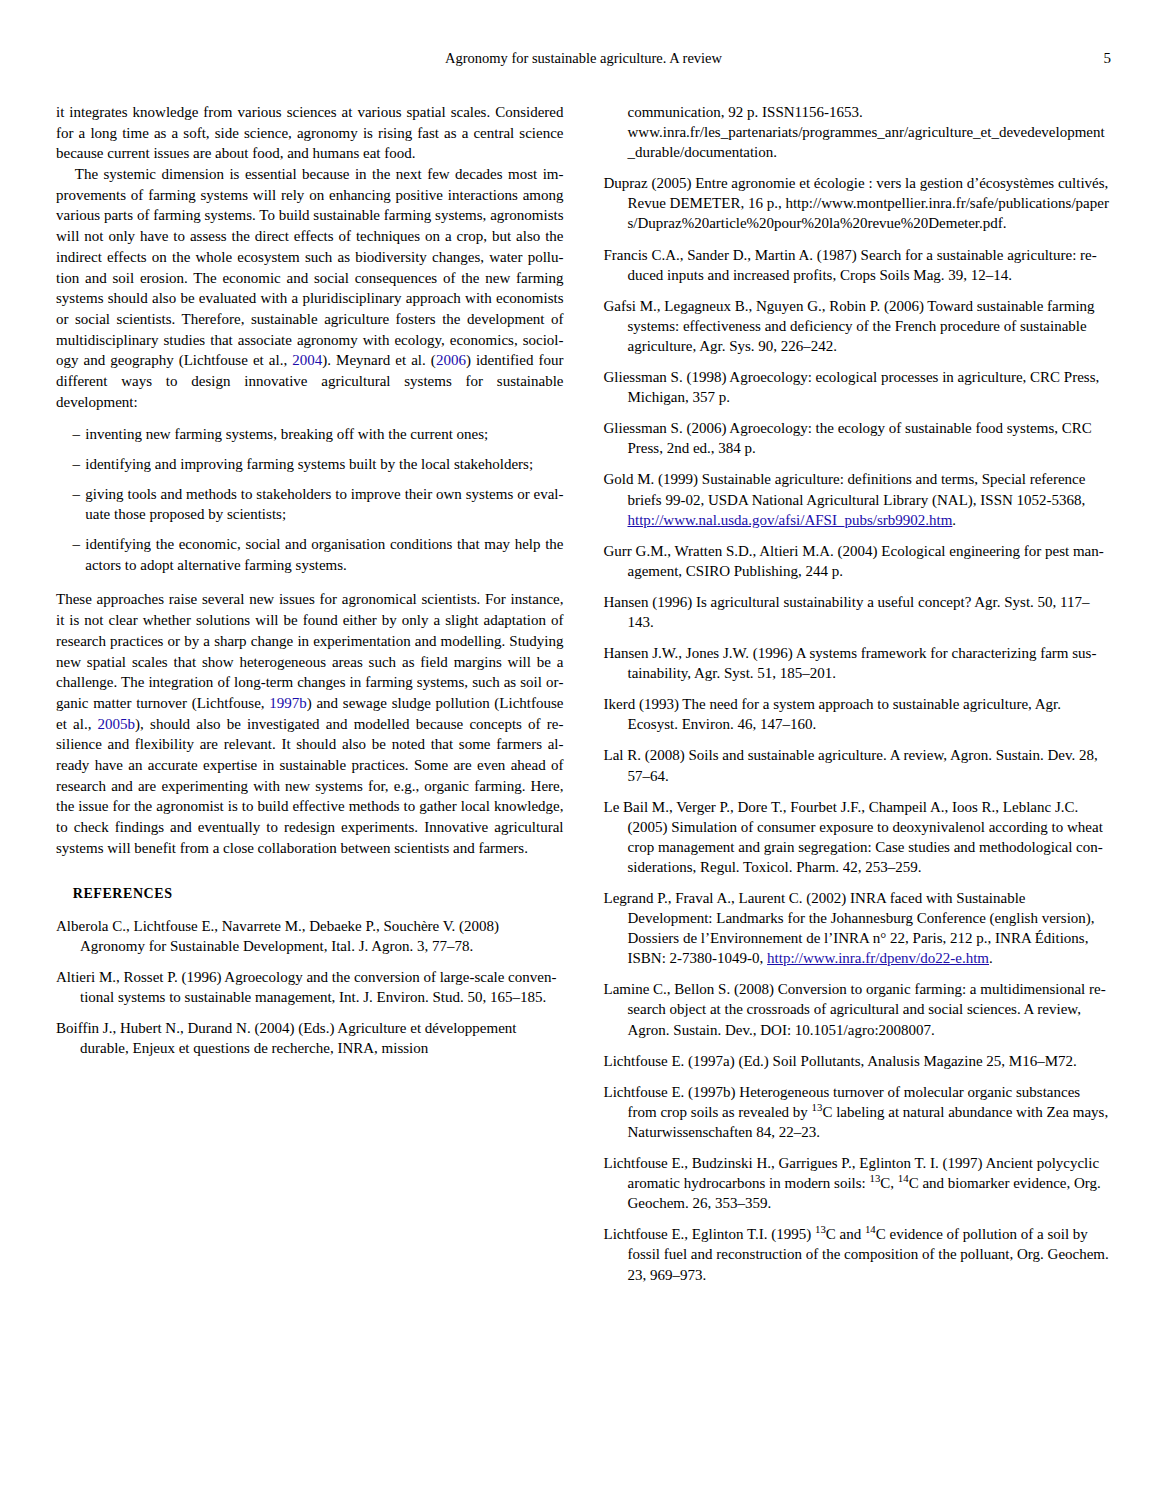Agronomy for sustainable agriculture. A review
5
it integrates knowledge from various sciences at various spatial scales. Considered for a long time as a soft, side science, agronomy is rising fast as a central science because current issues are about food, and humans eat food.
The systemic dimension is essential because in the next few decades most improvements of farming systems will rely on enhancing positive interactions among various parts of farming systems. To build sustainable farming systems, agronomists will not only have to assess the direct effects of techniques on a crop, but also the indirect effects on the whole ecosystem such as biodiversity changes, water pollution and soil erosion. The economic and social consequences of the new farming systems should also be evaluated with a pluridisciplinary approach with economists or social scientists. Therefore, sustainable agriculture fosters the development of multidisciplinary studies that associate agronomy with ecology, economics, sociology and geography (Lichtfouse et al., 2004). Meynard et al. (2006) identified four different ways to design innovative agricultural systems for sustainable development:
inventing new farming systems, breaking off with the current ones;
identifying and improving farming systems built by the local stakeholders;
giving tools and methods to stakeholders to improve their own systems or evaluate those proposed by scientists;
identifying the economic, social and organisation conditions that may help the actors to adopt alternative farming systems.
These approaches raise several new issues for agronomical scientists. For instance, it is not clear whether solutions will be found either by only a slight adaptation of research practices or by a sharp change in experimentation and modelling. Studying new spatial scales that show heterogeneous areas such as field margins will be a challenge. The integration of long-term changes in farming systems, such as soil organic matter turnover (Lichtfouse, 1997b) and sewage sludge pollution (Lichtfouse et al., 2005b), should also be investigated and modelled because concepts of resilience and flexibility are relevant. It should also be noted that some farmers already have an accurate expertise in sustainable practices. Some are even ahead of research and are experimenting with new systems for, e.g., organic farming. Here, the issue for the agronomist is to build effective methods to gather local knowledge, to check findings and eventually to redesign experiments. Innovative agricultural systems will benefit from a close collaboration between scientists and farmers.
REFERENCES
Alberola C., Lichtfouse E., Navarrete M., Debaeke P., Souchère V. (2008) Agronomy for Sustainable Development, Ital. J. Agron. 3, 77–78.
Altieri M., Rosset P. (1996) Agroecology and the conversion of large-scale conventional systems to sustainable management, Int. J. Environ. Stud. 50, 165–185.
Boiffin J., Hubert N., Durand N. (2004) (Eds.) Agriculture et développement durable, Enjeux et questions de recherche, INRA, mission
communication, 92 p. ISSN1156-1653.
www.inra.fr/les_partenariats/programmes_anr/agriculture_et_devedevelopment_durable/documentation.
Dupraz (2005) Entre agronomie et écologie : vers la gestion d’écosystèmes cultivés, Revue DEMETER, 16 p., http://www.montpellier.inra.fr/safe/publications/papers/Dupraz%20article%20pour%20la%20revue%20Demeter.pdf.
Francis C.A., Sander D., Martin A. (1987) Search for a sustainable agriculture: reduced inputs and increased profits, Crops Soils Mag. 39, 12–14.
Gafsi M., Legagneux B., Nguyen G., Robin P. (2006) Toward sustainable farming systems: effectiveness and deficiency of the French procedure of sustainable agriculture, Agr. Sys. 90, 226–242.
Gliessman S. (1998) Agroecology: ecological processes in agriculture, CRC Press, Michigan, 357 p.
Gliessman S. (2006) Agroecology: the ecology of sustainable food systems, CRC Press, 2nd ed., 384 p.
Gold M. (1999) Sustainable agriculture: definitions and terms, Special reference briefs 99-02, USDA National Agricultural Library (NAL), ISSN 1052-5368, http://www.nal.usda.gov/afsi/AFSI_pubs/srb9902.htm.
Gurr G.M., Wratten S.D., Altieri M.A. (2004) Ecological engineering for pest management, CSIRO Publishing, 244 p.
Hansen (1996) Is agricultural sustainability a useful concept? Agr. Syst. 50, 117–143.
Hansen J.W., Jones J.W. (1996) A systems framework for characterizing farm sustainability, Agr. Syst. 51, 185–201.
Ikerd (1993) The need for a system approach to sustainable agriculture, Agr. Ecosyst. Environ. 46, 147–160.
Lal R. (2008) Soils and sustainable agriculture. A review, Agron. Sustain. Dev. 28, 57–64.
Le Bail M., Verger P., Dore T., Fourbet J.F., Champeil A., Ioos R., Leblanc J.C. (2005) Simulation of consumer exposure to deoxynivalenol according to wheat crop management and grain segregation: Case studies and methodological considerations, Regul. Toxicol. Pharm. 42, 253–259.
Legrand P., Fraval A., Laurent C. (2002) INRA faced with Sustainable Development: Landmarks for the Johannesburg Conference (english version), Dossiers de l’Environnement de l’INRA n° 22, Paris, 212 p., INRA Éditions, ISBN: 2-7380-1049-0, http://www.inra.fr/dpenv/do22-e.htm.
Lamine C., Bellon S. (2008) Conversion to organic farming: a multidimensional research object at the crossroads of agricultural and social sciences. A review, Agron. Sustain. Dev., DOI: 10.1051/agro:2008007.
Lichtfouse E. (1997a) (Ed.) Soil Pollutants, Analusis Magazine 25, M16–M72.
Lichtfouse E. (1997b) Heterogeneous turnover of molecular organic substances from crop soils as revealed by 13C labeling at natural abundance with Zea mays, Naturwissenschaften 84, 22–23.
Lichtfouse E., Budzinski H., Garrigues P., Eglinton T. I. (1997) Ancient polycyclic aromatic hydrocarbons in modern soils: 13C, 14C and biomarker evidence, Org. Geochem. 26, 353–359.
Lichtfouse E., Eglinton T.I. (1995) 13C and 14C evidence of pollution of a soil by fossil fuel and reconstruction of the composition of the polluant, Org. Geochem. 23, 969–973.